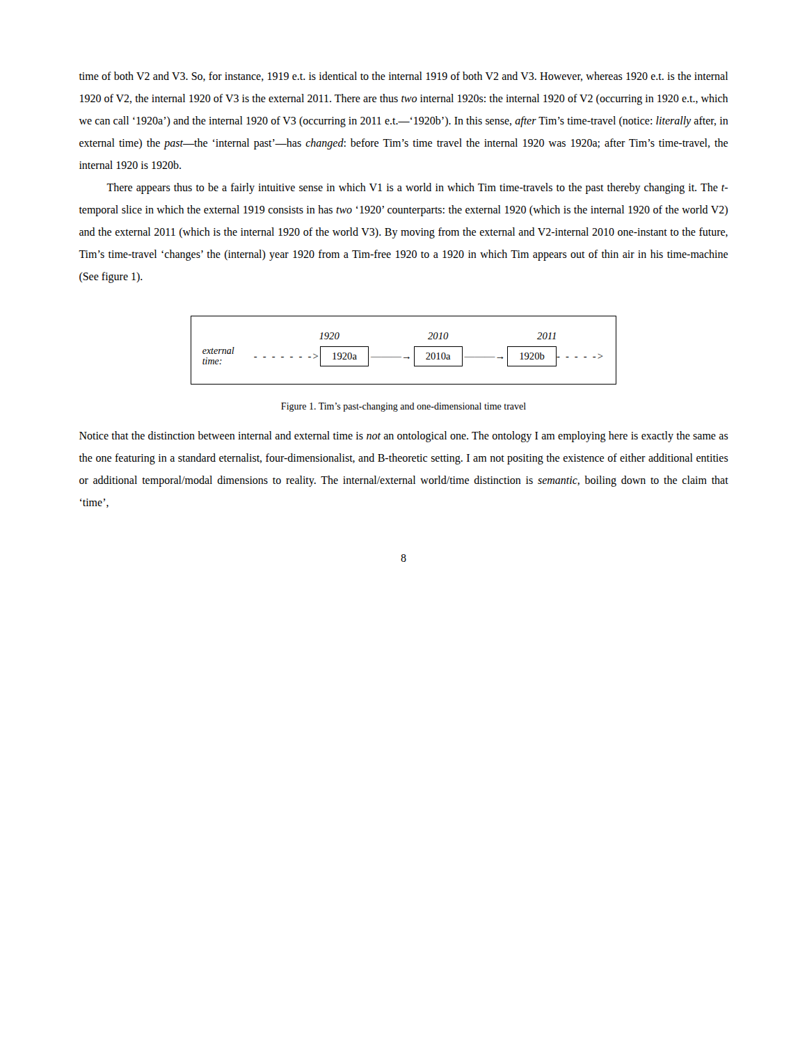time of both V2 and V3. So, for instance, 1919 e.t. is identical to the internal 1919 of both V2 and V3. However, whereas 1920 e.t. is the internal 1920 of V2, the internal 1920 of V3 is the external 2011. There are thus two internal 1920s: the internal 1920 of V2 (occurring in 1920 e.t., which we can call ‘1920a’) and the internal 1920 of V3 (occurring in 2011 e.t.—‘1920b’). In this sense, after Tim’s time-travel (notice: literally after, in external time) the past—the ‘internal past’—has changed: before Tim’s time travel the internal 1920 was 1920a; after Tim’s time-travel, the internal 1920 is 1920b.
There appears thus to be a fairly intuitive sense in which V1 is a world in which Tim time-travels to the past thereby changing it. The t-temporal slice in which the external 1919 consists in has two ‘1920’ counterparts: the external 1920 (which is the internal 1920 of the world V2) and the external 2011 (which is the internal 1920 of the world V3). By moving from the external and V2-internal 2010 one-instant to the future, Tim’s time-travel ‘changes’ the (internal) year 1920 from a Tim-free 1920 to a 1920 in which Tim appears out of thin air in his time-machine (See figure 1).
192020102011
external
time: - - - - - - -> 1920a ———→ 2010a ———→ 1920b - - - - ->
Figure 1. Tim’s past-changing and one-dimensional time travel
Notice that the distinction between internal and external time is not an ontological one. The ontology I am employing here is exactly the same as the one featuring in a standard eternalist, four-dimensionalist, and B-theoretic setting. I am not positing the existence of either additional entities or additional temporal/modal dimensions to reality. The internal/external world/time distinction is semantic, boiling down to the claim that ‘time’,
8